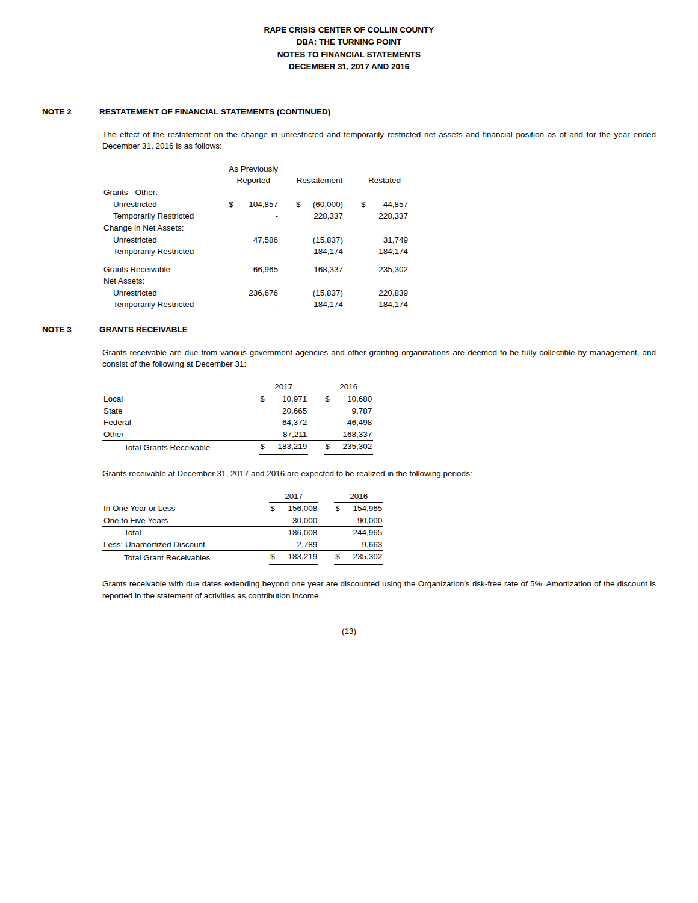RAPE CRISIS CENTER OF COLLIN COUNTY
DBA: THE TURNING POINT
NOTES TO FINANCIAL STATEMENTS
DECEMBER 31, 2017 AND 2016
NOTE 2
RESTATEMENT OF FINANCIAL STATEMENTS (CONTINUED)
The effect of the restatement on the change in unrestricted and temporarily restricted net assets and financial position as of and for the year ended December 31, 2016 is as follows:
| | | As Previously Reported | | Restatement | | Restated |
| Grants - Other: | | | | | | | | | |
| Unrestricted | | $ | 104,857 | | $ | (60,000) | | $ | 44,857 |
| Temporarily Restricted | | | - | | | 228,337 | | | 228,337 |
| Change in Net Assets: | | | | | | | | | |
| Unrestricted | | | 47,586 | | | (15,837) | | | 31,749 |
| Temporarily Restricted | | | - | | | 184,174 | | | 184,174 |
| Grants Receivable | | | 66,965 | | | 168,337 | | | 235,302 |
| Net Assets: | | | | | | | | | |
| Unrestricted | | | 236,676 | | | (15,837) | | | 220,839 |
| Temporarily Restricted | | | - | | | 184,174 | | | 184,174 |
NOTE 3
GRANTS RECEIVABLE
Grants receivable are due from various government agencies and other granting organizations are deemed to be fully collectible by management, and consist of the following at December 31:
| | | 2017 | | 2016 |
| Local | | $ | 10,971 | | $ | 10,680 |
| State | | | 20,665 | | | 9,787 |
| Federal | | | 64,372 | | | 46,498 |
| Other | | | 87,211 | | | 168,337 |
| Total Grants Receivable | | $ | 183,219 | | $ | 235,302 |
Grants receivable at December 31, 2017 and 2016 are expected to be realized in the following periods:
| | | 2017 | | 2016 |
| In One Year or Less | | $ | 156,008 | | $ | 154,965 |
| One to Five Years | | | 30,000 | | | 90,000 |
| Total | | | 186,008 | | | 244,965 |
| Less: Unamortized Discount | | | 2,789 | | | 9,663 |
| Total Grant Receivables | | $ | 183,219 | | $ | 235,302 |
Grants receivable with due dates extending beyond one year are discounted using the Organization's risk-free rate of 5%. Amortization of the discount is reported in the statement of activities as contribution income.
(13)